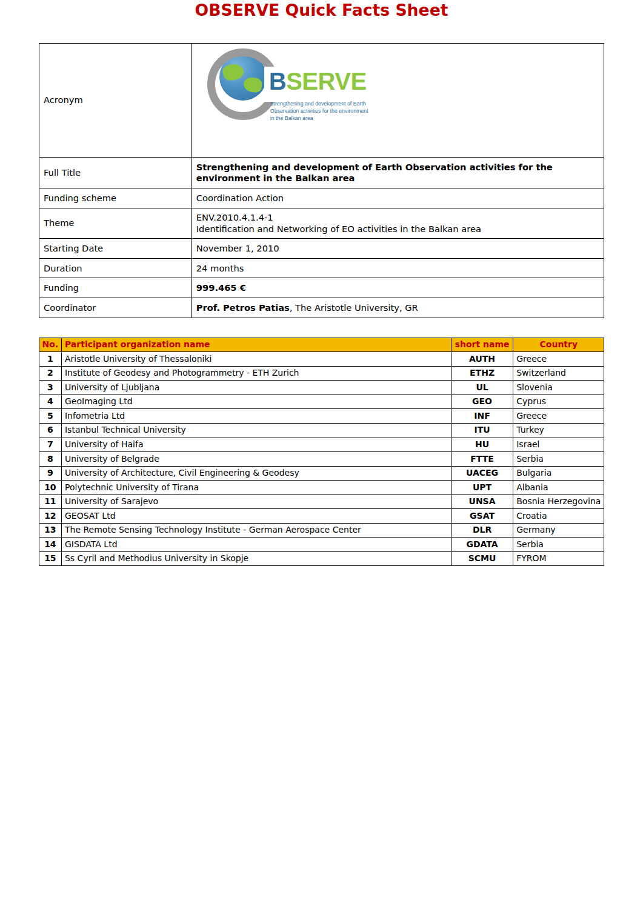OBSERVE Quick Facts Sheet
| Acronym | B SERVE Strengthening and development of Earth Observation activities for the environment in the Balkan area |
| Full Title | Strengthening and development of Earth Observation activities for the environment in the Balkan area |
| Funding scheme | Coordination Action |
| Theme | ENV.2010.4.1.4-1 Identification and Networking of EO activities in the Balkan area |
| Starting Date | November 1, 2010 |
| Duration | 24 months |
| Funding | 999.465 € |
| Coordinator | Prof. Petros Patias , The Aristotle University, GR |
| No. | Participant organization name | short name | Country |
| --- | --- | --- | --- |
| 1 | Aristotle University of Thessaloniki | AUTH | Greece |
| 2 | Institute of Geodesy and Photogrammetry - ETH Zurich | ETHZ | Switzerland |
| 3 | University of Ljubljana | UL | Slovenia |
| 4 | GeoImaging Ltd | GEO | Cyprus |
| 5 | Infometria Ltd | INF | Greece |
| 6 | Istanbul Technical University | ITU | Turkey |
| 7 | University of Haifa | HU | Israel |
| 8 | University of Belgrade | FTTE | Serbia |
| 9 | University of Architecture, Civil Engineering & Geodesy | UACEG | Bulgaria |
| 10 | Polytechnic University of Tirana | UPT | Albania |
| 11 | University of Sarajevo | UNSA | Bosnia Herzegovina |
| 12 | GEOSAT Ltd | GSAT | Croatia |
| 13 | The Remote Sensing Technology Institute - German Aerospace Center | DLR | Germany |
| 14 | GISDATA Ltd | GDATA | Serbia |
| 15 | Ss Cyril and Methodius University in Skopje | SCMU | FYROM |